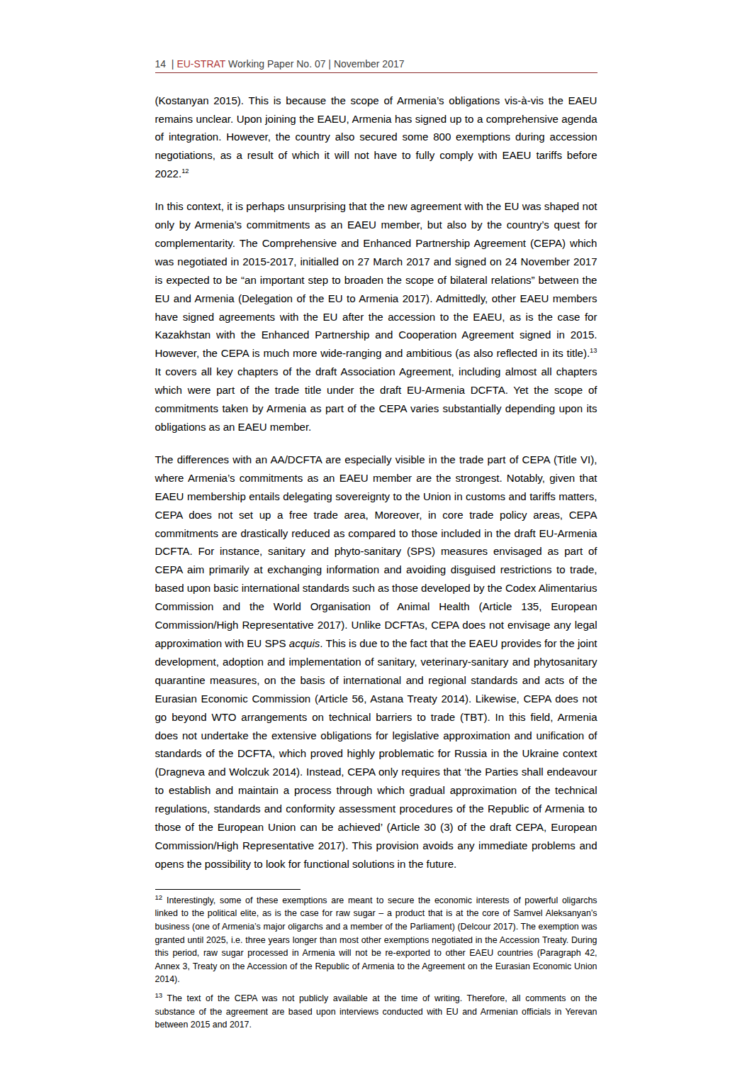14 | EU-STRAT Working Paper No. 07 | November 2017
(Kostanyan 2015). This is because the scope of Armenia’s obligations vis-à-vis the EAEU remains unclear. Upon joining the EAEU, Armenia has signed up to a comprehensive agenda of integration. However, the country also secured some 800 exemptions during accession negotiations, as a result of which it will not have to fully comply with EAEU tariffs before 2022.12
In this context, it is perhaps unsurprising that the new agreement with the EU was shaped not only by Armenia’s commitments as an EAEU member, but also by the country’s quest for complementarity. The Comprehensive and Enhanced Partnership Agreement (CEPA) which was negotiated in 2015-2017, initialled on 27 March 2017 and signed on 24 November 2017 is expected to be “an important step to broaden the scope of bilateral relations” between the EU and Armenia (Delegation of the EU to Armenia 2017). Admittedly, other EAEU members have signed agreements with the EU after the accession to the EAEU, as is the case for Kazakhstan with the Enhanced Partnership and Cooperation Agreement signed in 2015. However, the CEPA is much more wide-ranging and ambitious (as also reflected in its title).13 It covers all key chapters of the draft Association Agreement, including almost all chapters which were part of the trade title under the draft EU-Armenia DCFTA. Yet the scope of commitments taken by Armenia as part of the CEPA varies substantially depending upon its obligations as an EAEU member.
The differences with an AA/DCFTA are especially visible in the trade part of CEPA (Title VI), where Armenia’s commitments as an EAEU member are the strongest. Notably, given that EAEU membership entails delegating sovereignty to the Union in customs and tariffs matters, CEPA does not set up a free trade area, Moreover, in core trade policy areas, CEPA commitments are drastically reduced as compared to those included in the draft EU-Armenia DCFTA. For instance, sanitary and phyto-sanitary (SPS) measures envisaged as part of CEPA aim primarily at exchanging information and avoiding disguised restrictions to trade, based upon basic international standards such as those developed by the Codex Alimentarius Commission and the World Organisation of Animal Health (Article 135, European Commission/High Representative 2017). Unlike DCFTAs, CEPA does not envisage any legal approximation with EU SPS acquis. This is due to the fact that the EAEU provides for the joint development, adoption and implementation of sanitary, veterinary-sanitary and phytosanitary quarantine measures, on the basis of international and regional standards and acts of the Eurasian Economic Commission (Article 56, Astana Treaty 2014). Likewise, CEPA does not go beyond WTO arrangements on technical barriers to trade (TBT). In this field, Armenia does not undertake the extensive obligations for legislative approximation and unification of standards of the DCFTA, which proved highly problematic for Russia in the Ukraine context (Dragneva and Wolczuk 2014). Instead, CEPA only requires that ‘the Parties shall endeavour to establish and maintain a process through which gradual approximation of the technical regulations, standards and conformity assessment procedures of the Republic of Armenia to those of the European Union can be achieved’ (Article 30 (3) of the draft CEPA, European Commission/High Representative 2017). This provision avoids any immediate problems and opens the possibility to look for functional solutions in the future.
12 Interestingly, some of these exemptions are meant to secure the economic interests of powerful oligarchs linked to the political elite, as is the case for raw sugar – a product that is at the core of Samvel Aleksanyan’s business (one of Armenia’s major oligarchs and a member of the Parliament) (Delcour 2017). The exemption was granted until 2025, i.e. three years longer than most other exemptions negotiated in the Accession Treaty. During this period, raw sugar processed in Armenia will not be re-exported to other EAEU countries (Paragraph 42, Annex 3, Treaty on the Accession of the Republic of Armenia to the Agreement on the Eurasian Economic Union 2014).
13 The text of the CEPA was not publicly available at the time of writing. Therefore, all comments on the substance of the agreement are based upon interviews conducted with EU and Armenian officials in Yerevan between 2015 and 2017.